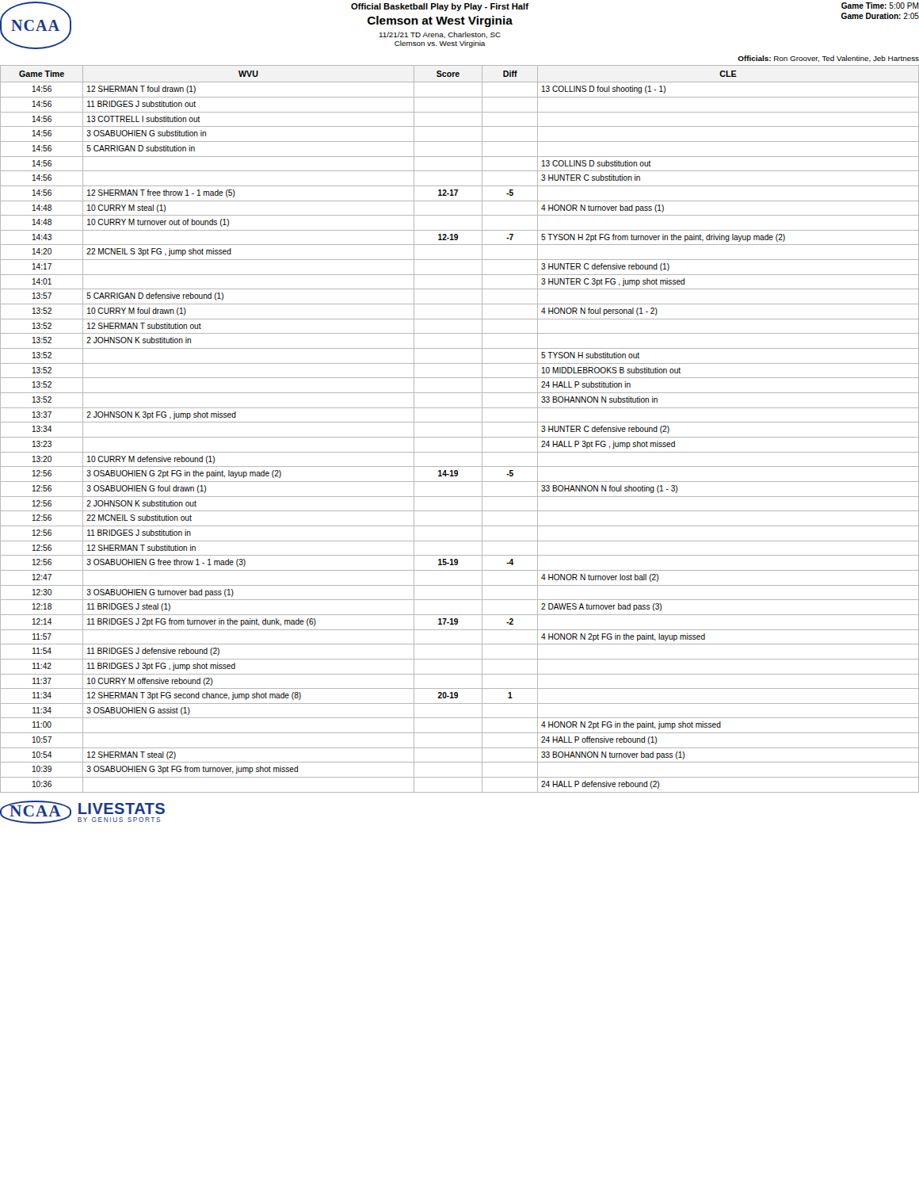NCAA
Official Basketball Play by Play - First Half
Clemson at West Virginia
11/21/21 TD Arena, Charleston, SC
Clemson vs. West Virginia
Game Time: 5:00 PM
Game Duration: 2:05
Officials: Ron Groover, Ted Valentine, Jeb Hartness
| Game Time | WVU | Score | Diff | CLE |
| --- | --- | --- | --- | --- |
| 14:56 | 12 SHERMAN T foul drawn (1) | | | 13 COLLINS D foul shooting (1 - 1) |
| 14:56 | 11 BRIDGES J substitution out | | | |
| 14:56 | 13 COTTRELL I substitution out | | | |
| 14:56 | 3 OSABUOHIEN G substitution in | | | |
| 14:56 | 5 CARRIGAN D substitution in | | | |
| 14:56 | | | | 13 COLLINS D substitution out |
| 14:56 | | | | 3 HUNTER C substitution in |
| 14:56 | 12 SHERMAN T free throw 1 - 1 made (5) | 12-17 | -5 | |
| 14:48 | 10 CURRY M steal (1) | | | 4 HONOR N turnover bad pass (1) |
| 14:48 | 10 CURRY M turnover out of bounds (1) | | | |
| 14:43 | | 12-19 | -7 | 5 TYSON H 2pt FG from turnover in the paint, driving layup made (2) |
| 14:20 | 22 MCNEIL S 3pt FG , jump shot missed | | | |
| 14:17 | | | | 3 HUNTER C defensive rebound (1) |
| 14:01 | | | | 3 HUNTER C 3pt FG , jump shot missed |
| 13:57 | 5 CARRIGAN D defensive rebound (1) | | | |
| 13:52 | 10 CURRY M foul drawn (1) | | | 4 HONOR N foul personal (1 - 2) |
| 13:52 | 12 SHERMAN T substitution out | | | |
| 13:52 | 2 JOHNSON K substitution in | | | |
| 13:52 | | | | 5 TYSON H substitution out |
| 13:52 | | | | 10 MIDDLEBROOKS B substitution out |
| 13:52 | | | | 24 HALL P substitution in |
| 13:52 | | | | 33 BOHANNON N substitution in |
| 13:37 | 2 JOHNSON K 3pt FG , jump shot missed | | | |
| 13:34 | | | | 3 HUNTER C defensive rebound (2) |
| 13:23 | | | | 24 HALL P 3pt FG , jump shot missed |
| 13:20 | 10 CURRY M defensive rebound (1) | | | |
| 12:56 | 3 OSABUOHIEN G 2pt FG in the paint, layup made (2) | 14-19 | -5 | |
| 12:56 | 3 OSABUOHIEN G foul drawn (1) | | | 33 BOHANNON N foul shooting (1 - 3) |
| 12:56 | 2 JOHNSON K substitution out | | | |
| 12:56 | 22 MCNEIL S substitution out | | | |
| 12:56 | 11 BRIDGES J substitution in | | | |
| 12:56 | 12 SHERMAN T substitution in | | | |
| 12:56 | 3 OSABUOHIEN G free throw 1 - 1 made (3) | 15-19 | -4 | |
| 12:47 | | | | 4 HONOR N turnover lost ball (2) |
| 12:30 | 3 OSABUOHIEN G turnover bad pass (1) | | | |
| 12:18 | 11 BRIDGES J steal (1) | | | 2 DAWES A turnover bad pass (3) |
| 12:14 | 11 BRIDGES J 2pt FG from turnover in the paint, dunk, made (6) | 17-19 | -2 | |
| 11:57 | | | | 4 HONOR N 2pt FG in the paint, layup missed |
| 11:54 | 11 BRIDGES J defensive rebound (2) | | | |
| 11:42 | 11 BRIDGES J 3pt FG , jump shot missed | | | |
| 11:37 | 10 CURRY M offensive rebound (2) | | | |
| 11:34 | 12 SHERMAN T 3pt FG second chance, jump shot made (8) | 20-19 | 1 | |
| 11:34 | 3 OSABUOHIEN G assist (1) | | | |
| 11:00 | | | | 4 HONOR N 2pt FG in the paint, jump shot missed |
| 10:57 | | | | 24 HALL P offensive rebound (1) |
| 10:54 | 12 SHERMAN T steal (2) | | | 33 BOHANNON N turnover bad pass (1) |
| 10:39 | 3 OSABUOHIEN G 3pt FG from turnover, jump shot missed | | | |
| 10:36 | | | | 24 HALL P defensive rebound (2) |
NCAA
LIVESTATS
BY GENIUS SPORTS